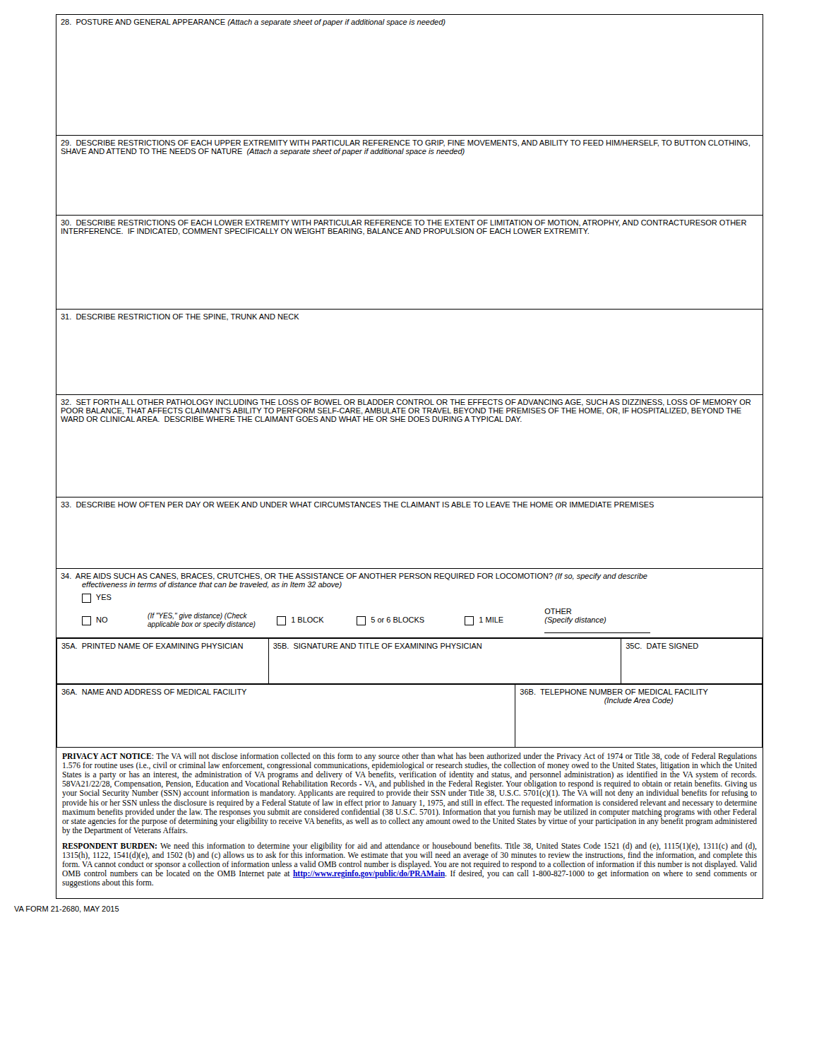28. POSTURE AND GENERAL APPEARANCE (Attach a separate sheet of paper if additional space is needed)
29. DESCRIBE RESTRICTIONS OF EACH UPPER EXTREMITY WITH PARTICULAR REFERENCE TO GRIP, FINE MOVEMENTS, AND ABILITY TO FEED HIM/HERSELF, TO BUTTON CLOTHING, SHAVE AND ATTEND TO THE NEEDS OF NATURE (Attach a separate sheet of paper if additional space is needed)
30. DESCRIBE RESTRICTIONS OF EACH LOWER EXTREMITY WITH PARTICULAR REFERENCE TO THE EXTENT OF LIMITATION OF MOTION, ATROPHY, AND CONTRACTURESOR OTHER INTERFERENCE. IF INDICATED, COMMENT SPECIFICALLY ON WEIGHT BEARING, BALANCE AND PROPULSION OF EACH LOWER EXTREMITY.
31. DESCRIBE RESTRICTION OF THE SPINE, TRUNK AND NECK
32. SET FORTH ALL OTHER PATHOLOGY INCLUDING THE LOSS OF BOWEL OR BLADDER CONTROL OR THE EFFECTS OF ADVANCING AGE, SUCH AS DIZZINESS, LOSS OF MEMORY OR POOR BALANCE, THAT AFFECTS CLAIMANT'S ABILITY TO PERFORM SELF-CARE, AMBULATE OR TRAVEL BEYOND THE PREMISES OF THE HOME, OR, IF HOSPITALIZED, BEYOND THE WARD OR CLINICAL AREA. DESCRIBE WHERE THE CLAIMANT GOES AND WHAT HE OR SHE DOES DURING A TYPICAL DAY.
33. DESCRIBE HOW OFTEN PER DAY OR WEEK AND UNDER WHAT CIRCUMSTANCES THE CLAIMANT IS ABLE TO LEAVE THE HOME OR IMMEDIATE PREMISES
34. ARE AIDS SUCH AS CANES, BRACES, CRUTCHES, OR THE ASSISTANCE OF ANOTHER PERSON REQUIRED FOR LOCOMOTION? (If so, specify and describe
effectiveness in terms of distance that can be traveled, as in Item 32 above)
YES
NO (If "YES," give distance) (Check
applicable box or specify distance) 1 BLOCK 5 or 6 BLOCKS 1 MILE OTHER
(Specify distance)
| 35A. PRINTED NAME OF EXAMINING PHYSICIAN | 35B. SIGNATURE AND TITLE OF EXAMINING PHYSICIAN | 35C. DATE SIGNED |
| 36A. NAME AND ADDRESS OF MEDICAL FACILITY | 36B. TELEPHONE NUMBER OF MEDICAL FACILITY (Include Area Code) |
PRIVACY ACT NOTICE: The VA will not disclose information collected on this form to any source other than what has been authorized under the Privacy Act of 1974 or Title 38, code of Federal Regulations 1.576 for routine uses (i.e., civil or criminal law enforcement, congressional communications, epidemiological or research studies, the collection of money owed to the United States, litigation in which the United States is a party or has an interest, the administration of VA programs and delivery of VA benefits, verification of identity and status, and personnel administration) as identified in the VA system of records. 58VA21/22/28, Compensation, Pension, Education and Vocational Rehabilitation Records - VA, and published in the Federal Register. Your obligation to respond is required to obtain or retain benefits. Giving us your Social Security Number (SSN) account information is mandatory. Applicants are required to provide their SSN under Title 38, U.S.C. 5701(c)(1). The VA will not deny an individual benefits for refusing to provide his or her SSN unless the disclosure is required by a Federal Statute of law in effect prior to January 1, 1975, and still in effect. The requested information is considered relevant and necessary to determine maximum benefits provided under the law. The responses you submit are considered confidential (38 U.S.C. 5701). Information that you furnish may be utilized in computer matching programs with other Federal or state agencies for the purpose of determining your eligibility to receive VA benefits, as well as to collect any amount owed to the United States by virtue of your participation in any benefit program administered by the Department of Veterans Affairs.
RESPONDENT BURDEN: We need this information to determine your eligibility for aid and attendance or housebound benefits. Title 38, United States Code 1521 (d) and (e), 1115(1)(e), 1311(c) and (d), 1315(h), 1122, 1541(d)(e), and 1502 (b) and (c) allows us to ask for this information. We estimate that you will need an average of 30 minutes to review the instructions, find the information, and complete this form. VA cannot conduct or sponsor a collection of information unless a valid OMB control number is displayed. You are not required to respond to a collection of information if this number is not displayed. Valid OMB control numbers can be located on the OMB Internet pate at http://www.reginfo.gov/public/do/PRAMain. If desired, you can call 1-800-827-1000 to get information on where to send comments or suggestions about this form.
VA FORM 21-2680, MAY 2015